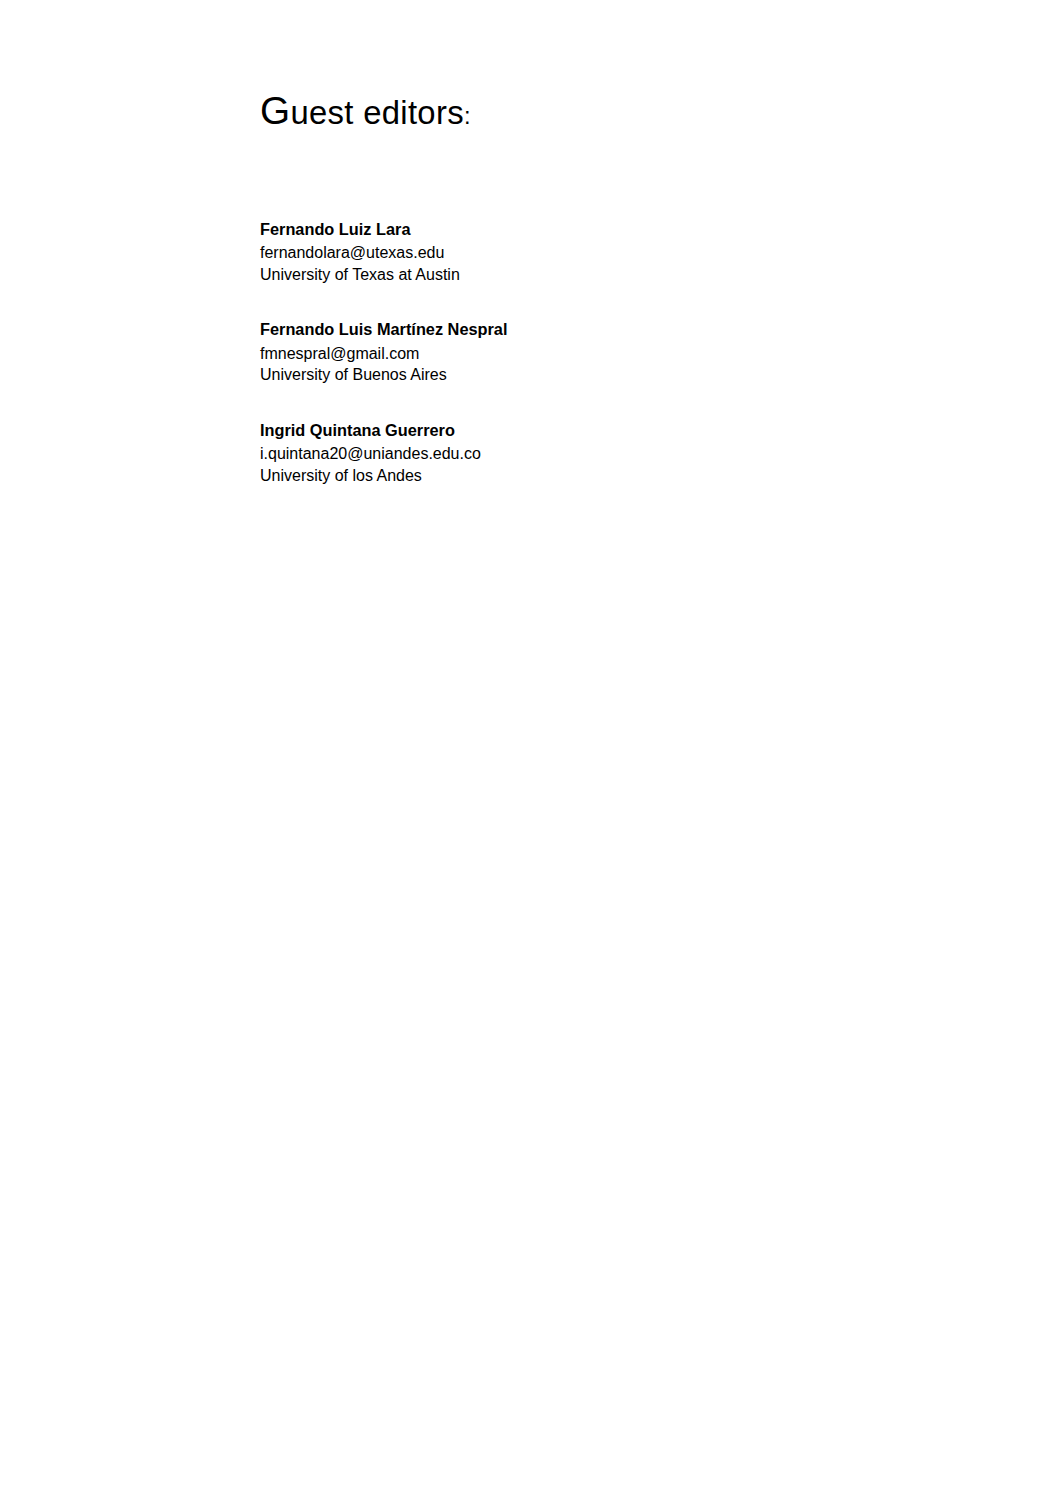Guest editors:
Fernando Luiz Lara
fernandolara@utexas.edu
University of Texas at Austin
Fernando Luis Martínez Nespral
fmnespral@gmail.com
University of Buenos Aires
Ingrid Quintana Guerrero
i.quintana20@uniandes.edu.co
University of los Andes